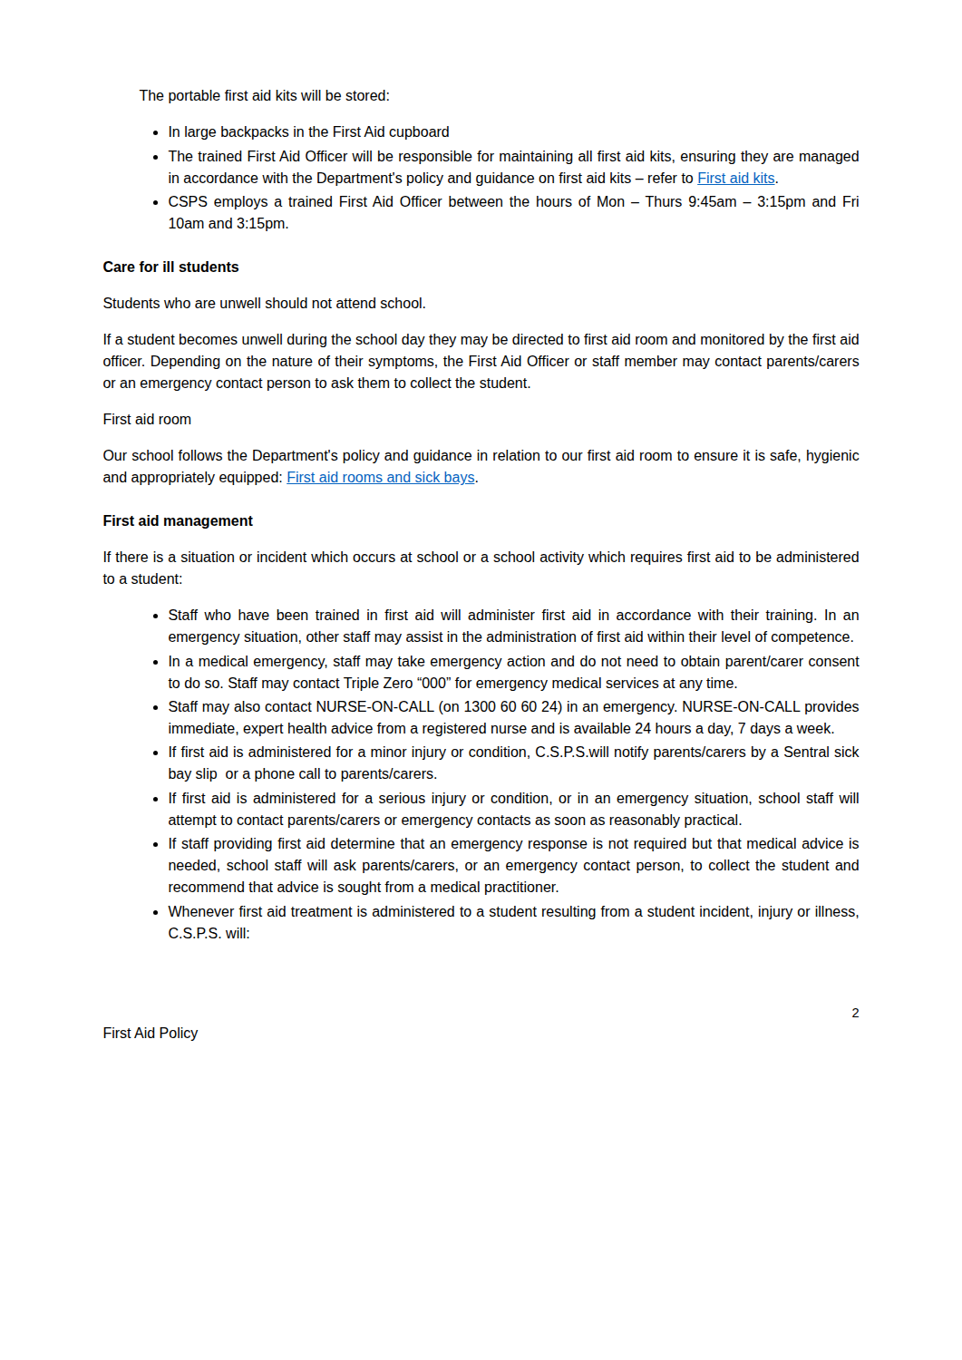The portable first aid kits will be stored:
In large backpacks in the First Aid cupboard
The trained First Aid Officer will be responsible for maintaining all first aid kits, ensuring they are managed in accordance with the Department's policy and guidance on first aid kits – refer to First aid kits.
CSPS employs a trained First Aid Officer between the hours of Mon – Thurs 9:45am – 3:15pm and Fri 10am and 3:15pm.
Care for ill students
Students who are unwell should not attend school.
If a student becomes unwell during the school day they may be directed to first aid room and monitored by the first aid officer. Depending on the nature of their symptoms, the First Aid Officer or staff member may contact parents/carers or an emergency contact person to ask them to collect the student.
First aid room
Our school follows the Department's policy and guidance in relation to our first aid room to ensure it is safe, hygienic and appropriately equipped: First aid rooms and sick bays.
First aid management
If there is a situation or incident which occurs at school or a school activity which requires first aid to be administered to a student:
Staff who have been trained in first aid will administer first aid in accordance with their training. In an emergency situation, other staff may assist in the administration of first aid within their level of competence.
In a medical emergency, staff may take emergency action and do not need to obtain parent/carer consent to do so. Staff may contact Triple Zero “000” for emergency medical services at any time.
Staff may also contact NURSE-ON-CALL (on 1300 60 60 24) in an emergency. NURSE-ON-CALL provides immediate, expert health advice from a registered nurse and is available 24 hours a day, 7 days a week.
If first aid is administered for a minor injury or condition, C.S.P.S.will notify parents/carers by a Sentral sick bay slip or a phone call to parents/carers.
If first aid is administered for a serious injury or condition, or in an emergency situation, school staff will attempt to contact parents/carers or emergency contacts as soon as reasonably practical.
If staff providing first aid determine that an emergency response is not required but that medical advice is needed, school staff will ask parents/carers, or an emergency contact person, to collect the student and recommend that advice is sought from a medical practitioner.
Whenever first aid treatment is administered to a student resulting from a student incident, injury or illness, C.S.P.S. will:
2
First Aid Policy